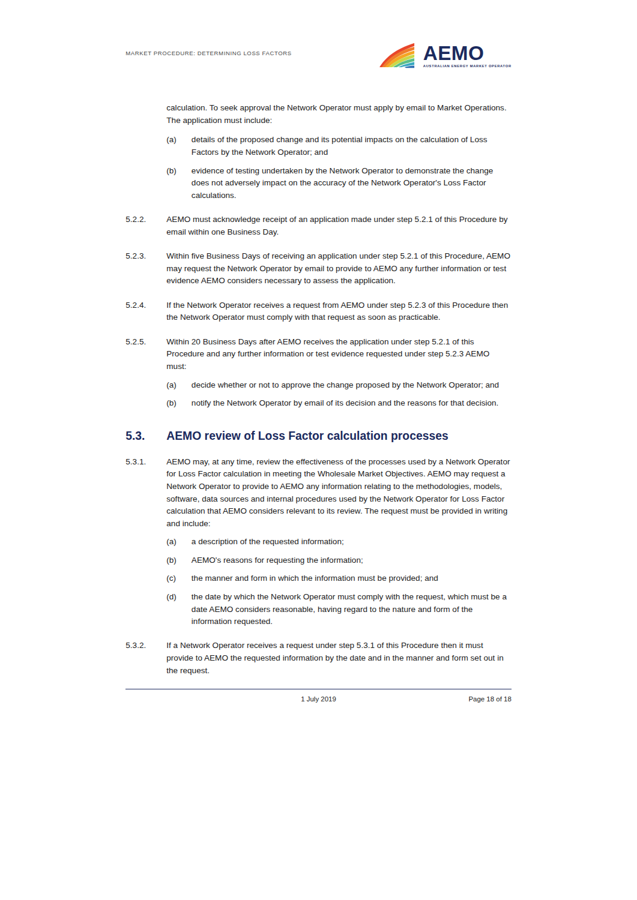Market Procedure: Determining Loss Factors
AEMO
AUSTRALIAN ENERGY MARKET OPERATOR
calculation. To seek approval the Network Operator must apply by email to Market Operations. The application must include:
(a)
details of the proposed change and its potential impacts on the calculation of Loss Factors by the Network Operator; and
(b)
evidence of testing undertaken by the Network Operator to demonstrate the change does not adversely impact on the accuracy of the Network Operator's Loss Factor calculations.
5.2.2.
AEMO must acknowledge receipt of an application made under step 5.2.1 of this Procedure by email within one Business Day.
5.2.3.
Within five Business Days of receiving an application under step 5.2.1 of this Procedure, AEMO may request the Network Operator by email to provide to AEMO any further information or test evidence AEMO considers necessary to assess the application.
5.2.4.
If the Network Operator receives a request from AEMO under step 5.2.3 of this Procedure then the Network Operator must comply with that request as soon as practicable.
5.2.5.
Within 20 Business Days after AEMO receives the application under step 5.2.1 of this Procedure and any further information or test evidence requested under step 5.2.3 AEMO must:
(a)
decide whether or not to approve the change proposed by the Network Operator; and
(b)
notify the Network Operator by email of its decision and the reasons for that decision.
5.3. AEMO review of Loss Factor calculation processes
5.3.1.
AEMO may, at any time, review the effectiveness of the processes used by a Network Operator for Loss Factor calculation in meeting the Wholesale Market Objectives. AEMO may request a Network Operator to provide to AEMO any information relating to the methodologies, models, software, data sources and internal procedures used by the Network Operator for Loss Factor calculation that AEMO considers relevant to its review. The request must be provided in writing and include:
(a)
a description of the requested information;
(b)
AEMO's reasons for requesting the information;
(c)
the manner and form in which the information must be provided; and
(d)
the date by which the Network Operator must comply with the request, which must be a date AEMO considers reasonable, having regard to the nature and form of the information requested.
5.3.2.
If a Network Operator receives a request under step 5.3.1 of this Procedure then it must provide to AEMO the requested information by the date and in the manner and form set out in the request.
1 July 2019
Page 18 of 18